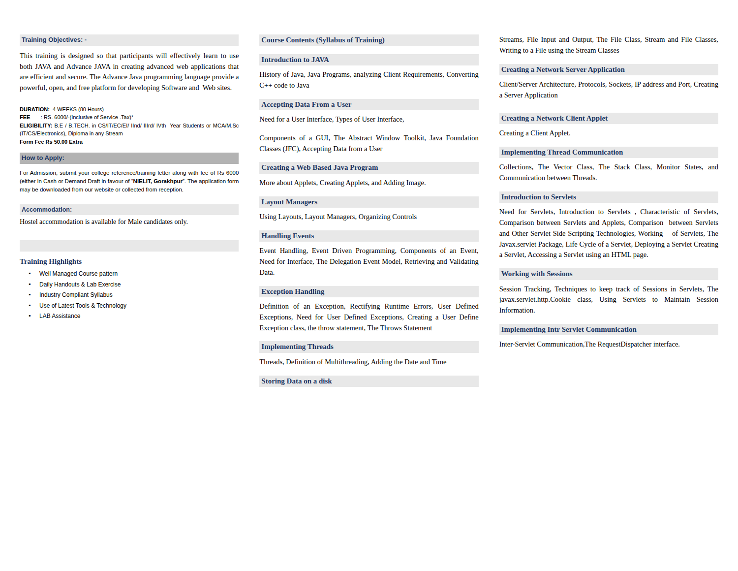Training Objectives: -
This training is designed so that participants will effectively learn to use both JAVA and Advance JAVA in creating advanced web applications that are efficient and secure. The Advance Java programming language provide a powerful, open, and free platform for developing Software and Web sites.
DURATION: 4 WEEKS (80 Hours)
FEE : RS. 6000/-(Inclusive of Service .Tax)*
ELIGIBILITY: B.E / B.TECH. in CS/IT/EC/EI/ IInd/ IIIrd/ IVth Year Students or MCA/M.Sc (IT/CS/Electronics), Diploma in any Stream
Form Fee Rs 50.00 Extra
How to Apply:
For Admission, submit your college reference/training letter along with fee of Rs 6000 (either in Cash or Demand Draft in favour of “NIELIT, Gorakhpur”. The application form may be downloaded from our website or collected from reception.
Accommodation:
Hostel accommodation is available for Male candidates only.
Training Highlights
Well Managed Course pattern
Daily Handouts & Lab Exercise
Industry Compliant Syllabus
Use of Latest Tools & Technology
LAB Assistance
Course Contents (Syllabus of Training)
Introduction to JAVA
History of Java, Java Programs, analyzing Client Requirements, Converting C++ code to Java
Accepting Data From a User
Need for a User Interface, Types of User Interface,
Components of a GUI, The Abstract Window Toolkit, Java Foundation Classes (JFC), Accepting Data from a User
Creating a Web Based Java Program
More about Applets, Creating Applets, and Adding Image.
Layout Managers
Using Layouts, Layout Managers, Organizing Controls
Handling Events
Event Handling, Event Driven Programming, Components of an Event, Need for Interface, The Delegation Event Model, Retrieving and Validating Data.
Exception Handling
Definition of an Exception, Rectifying Runtime Errors, User Defined Exceptions, Need for User Defined Exceptions, Creating a User Define Exception class, the throw statement, The Throws Statement
Implementing Threads
Threads, Definition of Multithreading, Adding the Date and Time
Storing Data on a disk
Streams, File Input and Output, The File Class, Stream and File Classes, Writing to a File using the Stream Classes
Creating a Network Server Application
Client/Server Architecture, Protocols, Sockets, IP address and Port, Creating a Server Application
Creating a Network Client Applet
Creating a Client Applet.
Implementing Thread Communication
Collections, The Vector Class, The Stack Class, Monitor States, and Communication between Threads.
Introduction to Servlets
Need for Servlets, Introduction to Servlets , Characteristic of Servlets, Comparison between Servlets and Applets, Comparison between Servlets and Other Servlet Side Scripting Technologies, Working of Servlets, The Javax.servlet Package, Life Cycle of a Servlet, Deploying a Servlet Creating a Servlet, Accessing a Servlet using an HTML page.
Working with Sessions
Session Tracking, Techniques to keep track of Sessions in Servlets, The javax.servlet.http.Cookie class, Using Servlets to Maintain Session Information.
Implementing Intr Servlet Communication
Inter-Servlet Communication,The RequestDispatcher interface.